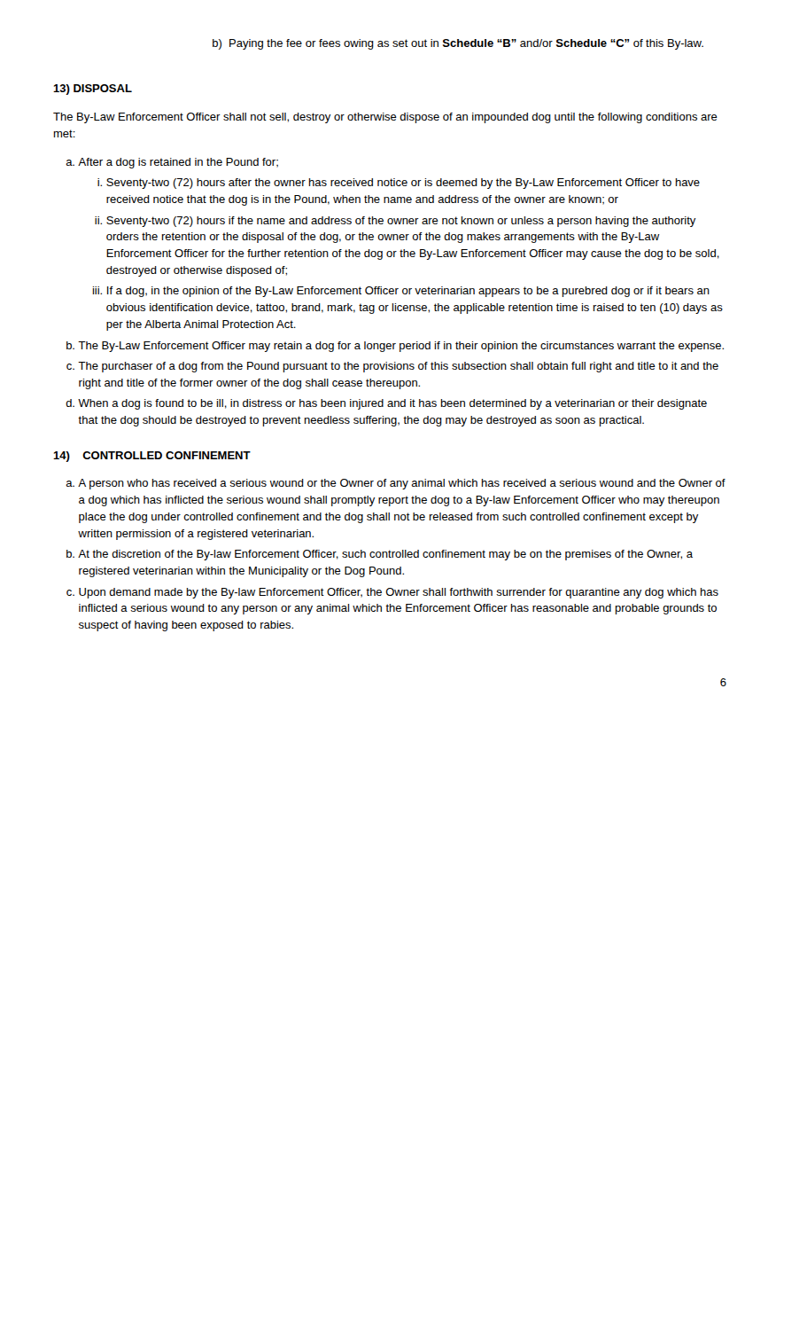b) Paying the fee or fees owing as set out in Schedule “B” and/or Schedule “C” of this By-law.
13) DISPOSAL
The By-Law Enforcement Officer shall not sell, destroy or otherwise dispose of an impounded dog until the following conditions are met:
After a dog is retained in the Pound for;
Seventy-two (72) hours after the owner has received notice or is deemed by the By-Law Enforcement Officer to have received notice that the dog is in the Pound, when the name and address of the owner are known; or
Seventy-two (72) hours if the name and address of the owner are not known or unless a person having the authority orders the retention or the disposal of the dog, or the owner of the dog makes arrangements with the By-Law Enforcement Officer for the further retention of the dog or the By-Law Enforcement Officer may cause the dog to be sold, destroyed or otherwise disposed of;
If a dog, in the opinion of the By-Law Enforcement Officer or veterinarian appears to be a purebred dog or if it bears an obvious identification device, tattoo, brand, mark, tag or license, the applicable retention time is raised to ten (10) days as per the Alberta Animal Protection Act.
The By-Law Enforcement Officer may retain a dog for a longer period if in their opinion the circumstances warrant the expense.
The purchaser of a dog from the Pound pursuant to the provisions of this subsection shall obtain full right and title to it and the right and title of the former owner of the dog shall cease thereupon.
When a dog is found to be ill, in distress or has been injured and it has been determined by a veterinarian or their designate that the dog should be destroyed to prevent needless suffering, the dog may be destroyed as soon as practical.
14) CONTROLLED CONFINEMENT
A person who has received a serious wound or the Owner of any animal which has received a serious wound and the Owner of a dog which has inflicted the serious wound shall promptly report the dog to a By-law Enforcement Officer who may thereupon place the dog under controlled confinement and the dog shall not be released from such controlled confinement except by written permission of a registered veterinarian.
At the discretion of the By-law Enforcement Officer, such controlled confinement may be on the premises of the Owner, a registered veterinarian within the Municipality or the Dog Pound.
Upon demand made by the By-law Enforcement Officer, the Owner shall forthwith surrender for quarantine any dog which has inflicted a serious wound to any person or any animal which the Enforcement Officer has reasonable and probable grounds to suspect of having been exposed to rabies.
6